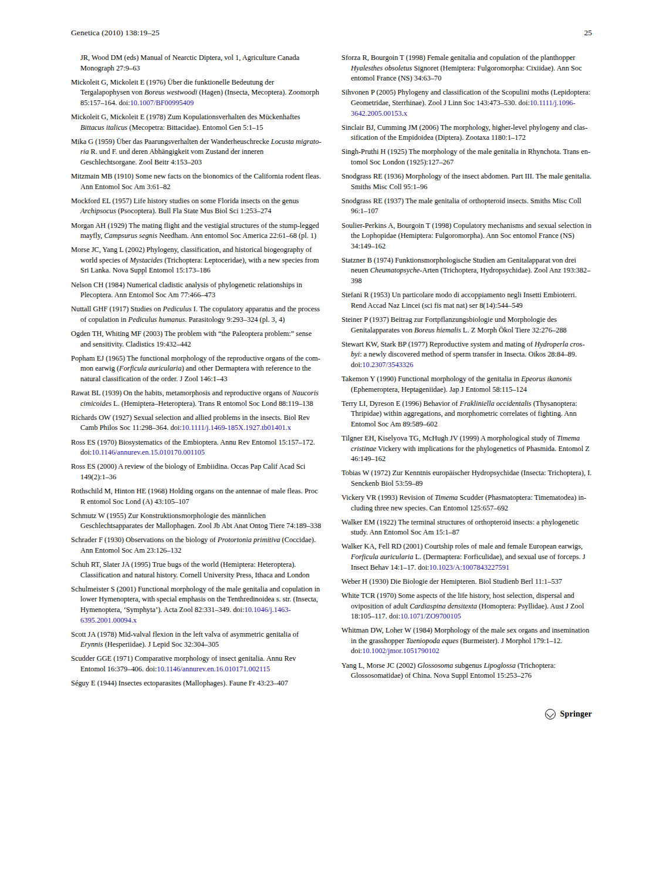Genetica (2010) 138:19–25
25
JR, Wood DM (eds) Manual of Nearctic Diptera, vol 1, Agriculture Canada Monograph 27:9–63
Mickoleit G, Mickoleit E (1976) Über die funktionelle Bedeutung der Tergalapophysen von Boreus westwoodi (Hagen) (Insecta, Mecoptera). Zoomorph 85:157–164. doi:10.1007/BF00995409
Mickoleit G, Mickoleit E (1978) Zum Kopulationsverhalten des Mückenhaftes Bittacus italicus (Mecopetra: Bittacidae). Entomol Gen 5:1–15
Mika G (1959) Über das Paarungsverhalten der Wanderheuschrecke Locusta migratoria R. und F. und deren Abhängigkeit vom Zustand der inneren Geschlechtsorgane. Zool Beitr 4:153–203
Mitzmain MB (1910) Some new facts on the bionomics of the California rodent fleas. Ann Entomol Soc Am 3:61–82
Mockford EL (1957) Life history studies on some Florida insects on the genus Archipsocus (Psocoptera). Bull Fla State Mus Biol Sci 1:253–274
Morgan AH (1929) The mating flight and the vestigial structures of the stump-legged mayfly, Campsurus segnis Needham. Ann entomol Soc America 22:61–68 (pl. 1)
Morse JC, Yang L (2002) Phylogeny, classification, and historical biogeography of world species of Mystacides (Trichoptera: Leptoceridae), with a new species from Sri Lanka. Nova Suppl Entomol 15:173–186
Nelson CH (1984) Numerical cladistic analysis of phylogenetic relationships in Plecoptera. Ann Entomol Soc Am 77:466–473
Nuttall GHF (1917) Studies on Pediculus I. The copulatory apparatus and the process of copulation in Pediculus humanus. Parasitology 9:293–324 (pl. 3, 4)
Ogden TH, Whiting MF (2003) The problem with “the Paleoptera problem:” sense and sensitivity. Cladistics 19:432–442
Popham EJ (1965) The functional morphology of the reproductive organs of the common earwig (Forficula auricularia) and other Dermaptera with reference to the natural classification of the order. J Zool 146:1–43
Rawat BL (1939) On the habits, metamorphosis and reproductive organs of Naucoris cimicoides L. (Hemiptera–Heteroptera). Trans R entomol Soc Lond 88:119–138
Richards OW (1927) Sexual selection and allied problems in the insects. Biol Rev Camb Philos Soc 11:298–364. doi:10.1111/j.1469-185X.1927.tb01401.x
Ross ES (1970) Biosystematics of the Embioptera. Annu Rev Entomol 15:157–172. doi:10.1146/annurev.en.15.010170.001105
Ross ES (2000) A review of the biology of Embiidina. Occas Pap Calif Acad Sci 149(2):1–36
Rothschild M, Hinton HE (1968) Holding organs on the antennae of male fleas. Proc R entomol Soc Lond (A) 43:105–107
Schmutz W (1955) Zur Konstruktionsmorphologie des männlichen Geschlechtsapparates der Mallophagen. Zool Jb Abt Anat Ontog Tiere 74:189–338
Schrader F (1930) Observations on the biology of Protortonia primitiva (Coccidae). Ann Entomol Soc Am 23:126–132
Schuh RT, Slater JA (1995) True bugs of the world (Hemiptera: Heteroptera). Classification and natural history. Cornell University Press, Ithaca and London
Schulmeister S (2001) Functional morphology of the male genitalia and copulation in lower Hymenoptera, with special emphasis on the Tenthredinoidea s. str. (Insecta, Hymenoptera, ‘Symphyta’). Acta Zool 82:331–349. doi:10.1046/j.1463-6395.2001.00094.x
Scott JA (1978) Mid-valval flexion in the left valva of asymmetric genitalia of Erynnis (Hesperiidae). J Lepid Soc 32:304–305
Scudder GGE (1971) Comparative morphology of insect genitalia. Annu Rev Entomol 16:379–406. doi:10.1146/annurev.en.16.010171.002115
Séguy E (1944) Insectes ectoparasites (Mallophages). Faune Fr 43:23–407
Sforza R, Bourgoin T (1998) Female genitalia and copulation of the planthopper Hyalesthes obsoletus Signoret (Hemiptera: Fulgoromorpha: Cixiidae). Ann Soc entomol France (NS) 34:63–70
Sihvonen P (2005) Phylogeny and classification of the Scopulini moths (Lepidoptera: Geometridae, Sterrhinae). Zool J Linn Soc 143:473–530. doi:10.1111/j.1096-3642.2005.00153.x
Sinclair BJ, Cumming JM (2006) The morphology, higher-level phylogeny and classification of the Empidoidea (Diptera). Zootaxa 1180:1–172
Singh-Pruthi H (1925) The morphology of the male genitalia in Rhynchota. Trans entomol Soc London (1925):127–267
Snodgrass RE (1936) Morphology of the insect abdomen. Part III. The male genitalia. Smiths Misc Coll 95:1–96
Snodgrass RE (1937) The male genitalia of orthopteroid insects. Smiths Misc Coll 96:1–107
Soulier-Perkins A, Bourgoin T (1998) Copulatory mechanisms and sexual selection in the Lophopidae (Hemiptera: Fulgoromorpha). Ann Soc entomol France (NS) 34:149–162
Statzner B (1974) Funktionsmorphologische Studien am Genitalapparat von drei neuen Cheumatopsyche-Arten (Trichoptera, Hydropsychidae). Zool Anz 193:382–398
Stefani R (1953) Un particolare modo di accoppiamento negli Insetti Embioterri. Rend Accad Naz Lincei (sci fis mat nat) ser 8(14):544–549
Steiner P (1937) Beitrag zur Fortpflanzungsbiologie und Morphologie des Genitalapparates von Boreus hiemalis L. Z Morph Ökol Tiere 32:276–288
Stewart KW, Stark BP (1977) Reproductive system and mating of Hydroperla crosbyi: a newly discovered method of sperm transfer in Insecta. Oikos 28:84–89. doi:10.2307/3543326
Takemon Y (1990) Functional morphology of the genitalia in Epeorus ikanonis (Ephemeroptera, Heptageniidae). Jap J Entomol 58:115–124
Terry LI, Dyreson E (1996) Behavior of Frakliniella occidentalis (Thysanoptera: Thripidae) within aggregations, and morphometric correlates of fighting. Ann Entomol Soc Am 89:589–602
Tilgner EH, Kiselyova TG, McHugh JV (1999) A morphological study of Timema cristinae Vickery with implications for the phylogenetics of Phasmida. Entomol Z 46:149–162
Tobias W (1972) Zur Kenntnis europäischer Hydropsychidae (Insecta: Trichoptera), I. Senckenb Biol 53:59–89
Vickery VR (1993) Revision of Timema Scudder (Phasmatoptera: Timematodea) including three new species. Can Entomol 125:657–692
Walker EM (1922) The terminal structures of orthopteroid insects: a phylogenetic study. Ann Entomol Soc Am 15:1–87
Walker KA, Fell RD (2001) Courtship roles of male and female European earwigs, Forficula auricularia L. (Dermaptera: Forficulidae), and sexual use of forceps. J Insect Behav 14:1–17. doi:10.1023/A:1007843227591
Weber H (1930) Die Biologie der Hemipteren. Biol Studienb Berl 11:1–537
White TCR (1970) Some aspects of the life history, host selection, dispersal and oviposition of adult Cardiaspina densitexta (Homoptera: Psyllidae). Aust J Zool 18:105–117. doi:10.1071/ZO9700105
Whitman DW, Loher W (1984) Morphology of the male sex organs and insemination in the grasshopper Taeniopoda eques (Burmeister). J Morphol 179:1–12. doi:10.1002/jmor.1051790102
Yang L, Morse JC (2002) Glossosoma subgenus Lipoglossa (Trichoptera: Glossosomatidae) of China. Nova Suppl Entomol 15:253–276
Springer